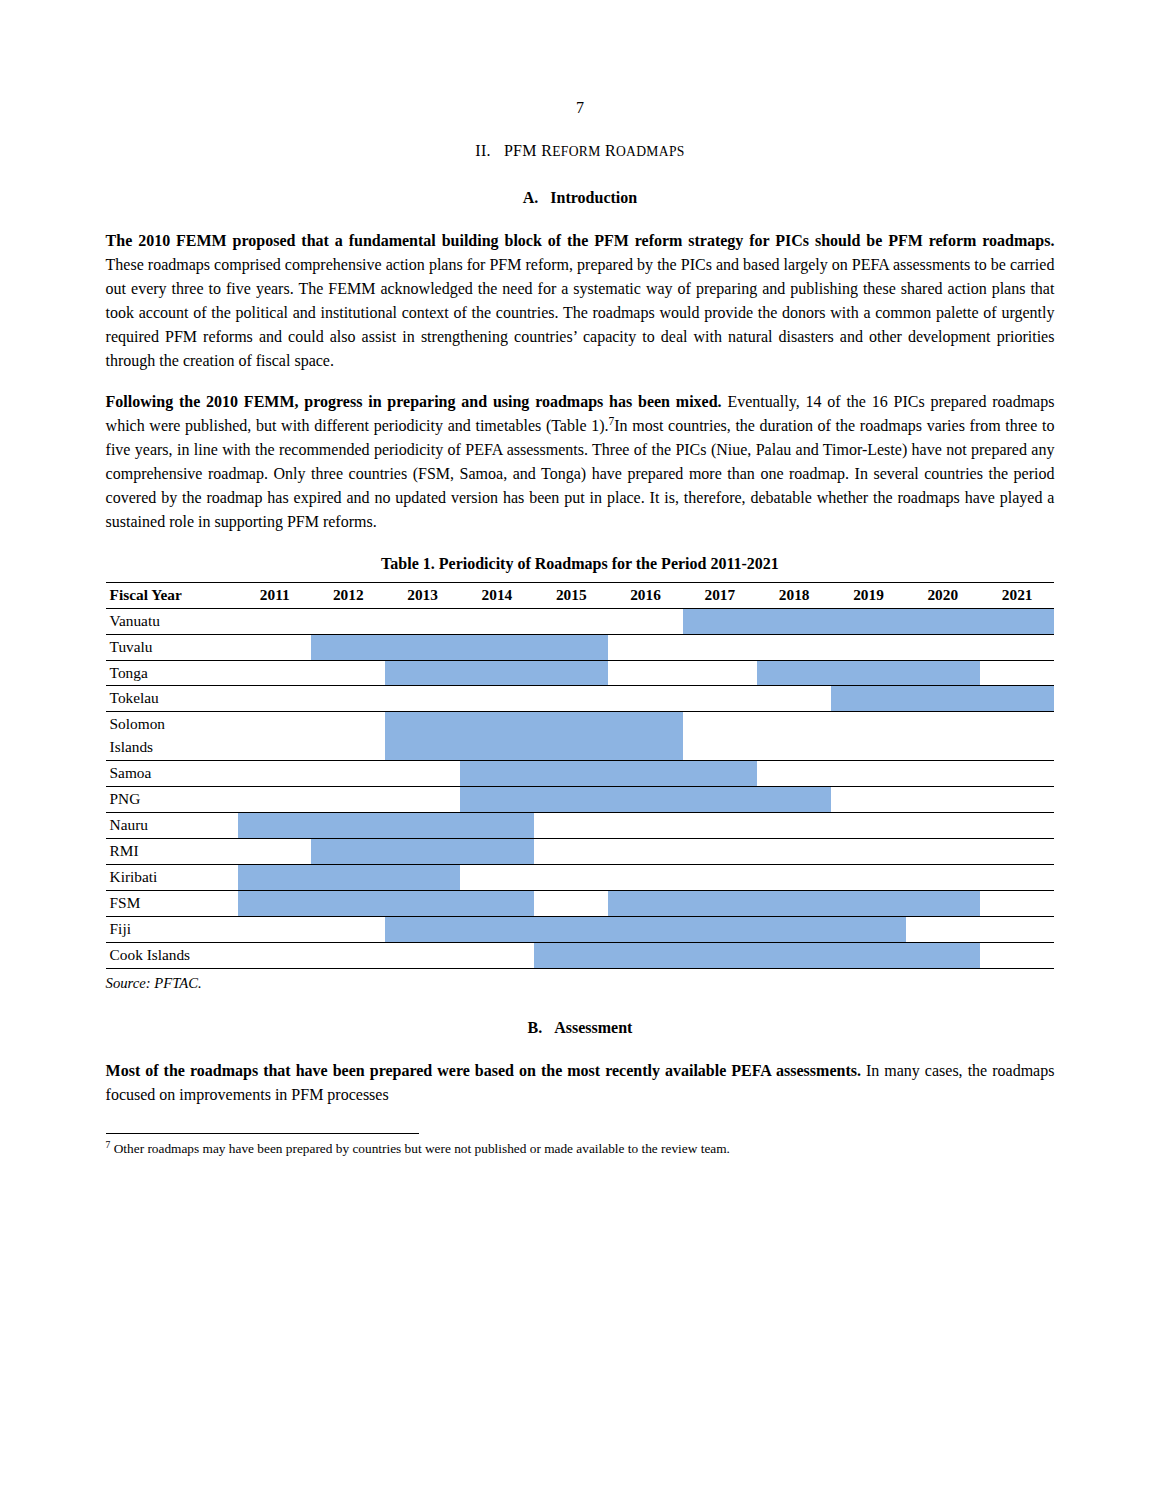7
II. PFM REFORM ROADMAPS
A. Introduction
The 2010 FEMM proposed that a fundamental building block of the PFM reform strategy for PICs should be PFM reform roadmaps. These roadmaps comprised comprehensive action plans for PFM reform, prepared by the PICs and based largely on PEFA assessments to be carried out every three to five years. The FEMM acknowledged the need for a systematic way of preparing and publishing these shared action plans that took account of the political and institutional context of the countries. The roadmaps would provide the donors with a common palette of urgently required PFM reforms and could also assist in strengthening countries’ capacity to deal with natural disasters and other development priorities through the creation of fiscal space.
Following the 2010 FEMM, progress in preparing and using roadmaps has been mixed. Eventually, 14 of the 16 PICs prepared roadmaps which were published, but with different periodicity and timetables (Table 1).7In most countries, the duration of the roadmaps varies from three to five years, in line with the recommended periodicity of PEFA assessments. Three of the PICs (Niue, Palau and Timor-Leste) have not prepared any comprehensive roadmap. Only three countries (FSM, Samoa, and Tonga) have prepared more than one roadmap. In several countries the period covered by the roadmap has expired and no updated version has been put in place. It is, therefore, debatable whether the roadmaps have played a sustained role in supporting PFM reforms.
Table 1. Periodicity of Roadmaps for the Period 2011-2021
| Fiscal Year | 2011 | 2012 | 2013 | 2014 | 2015 | 2016 | 2017 | 2018 | 2019 | 2020 | 2021 |
| --- | --- | --- | --- | --- | --- | --- | --- | --- | --- | --- | --- |
| Vanuatu | | | | | | | | | | | |
| Tuvalu | | | | | | | | | | | |
| Tonga | | | | | | | | | | | |
| Tokelau | | | | | | | | | | | |
| Solomon Islands | | | | | | | | | | | |
| Samoa | | | | | | | | | | | |
| PNG | | | | | | | | | | | |
| Nauru | | | | | | | | | | | |
| RMI | | | | | | | | | | | |
| Kiribati | | | | | | | | | | | |
| FSM | | | | | | | | | | | |
| Fiji | | | | | | | | | | | |
| Cook Islands | | | | | | | | | | | |
Source: PFTAC.
B. Assessment
Most of the roadmaps that have been prepared were based on the most recently available PEFA assessments. In many cases, the roadmaps focused on improvements in PFM processes
7 Other roadmaps may have been prepared by countries but were not published or made available to the review team.